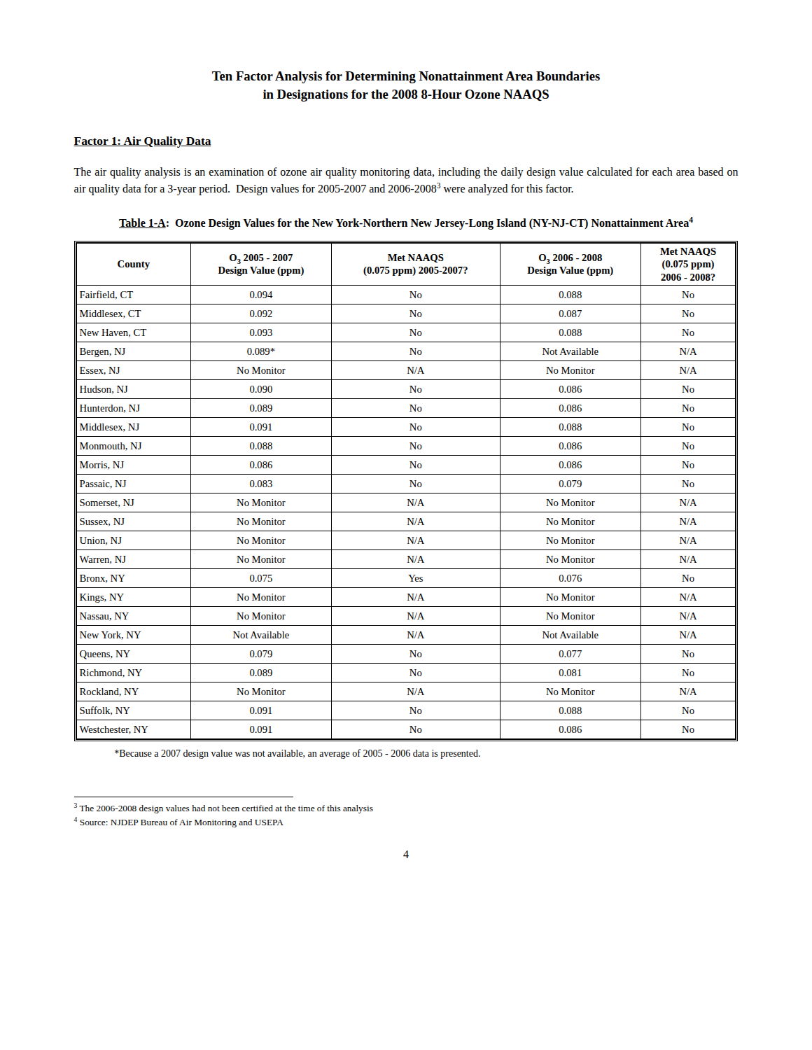Ten Factor Analysis for Determining Nonattainment Area Boundaries
in Designations for the 2008 8-Hour Ozone NAAQS
Factor 1: Air Quality Data
The air quality analysis is an examination of ozone air quality monitoring data, including the daily design value calculated for each area based on air quality data for a 3-year period. Design values for 2005-2007 and 2006-20083 were analyzed for this factor.
Table 1-A: Ozone Design Values for the New York-Northern New Jersey-Long Island (NY-NJ-CT) Nonattainment Area4
| County | O 3 2005 - 2007 Design Value (ppm) | Met NAAQS (0.075 ppm) 2005-2007? | O 3 2006 - 2008 Design Value (ppm) | Met NAAQS (0.075 ppm) 2006 - 2008? |
| --- | --- | --- | --- | --- |
| Fairfield, CT | 0.094 | No | 0.088 | No |
| Middlesex, CT | 0.092 | No | 0.087 | No |
| New Haven, CT | 0.093 | No | 0.088 | No |
| Bergen, NJ | 0.089* | No | Not Available | N/A |
| Essex, NJ | No Monitor | N/A | No Monitor | N/A |
| Hudson, NJ | 0.090 | No | 0.086 | No |
| Hunterdon, NJ | 0.089 | No | 0.086 | No |
| Middlesex, NJ | 0.091 | No | 0.088 | No |
| Monmouth, NJ | 0.088 | No | 0.086 | No |
| Morris, NJ | 0.086 | No | 0.086 | No |
| Passaic, NJ | 0.083 | No | 0.079 | No |
| Somerset, NJ | No Monitor | N/A | No Monitor | N/A |
| Sussex, NJ | No Monitor | N/A | No Monitor | N/A |
| Union, NJ | No Monitor | N/A | No Monitor | N/A |
| Warren, NJ | No Monitor | N/A | No Monitor | N/A |
| Bronx, NY | 0.075 | Yes | 0.076 | No |
| Kings, NY | No Monitor | N/A | No Monitor | N/A |
| Nassau, NY | No Monitor | N/A | No Monitor | N/A |
| New York, NY | Not Available | N/A | Not Available | N/A |
| Queens, NY | 0.079 | No | 0.077 | No |
| Richmond, NY | 0.089 | No | 0.081 | No |
| Rockland, NY | No Monitor | N/A | No Monitor | N/A |
| Suffolk, NY | 0.091 | No | 0.088 | No |
| Westchester, NY | 0.091 | No | 0.086 | No |
*Because a 2007 design value was not available, an average of 2005 - 2006 data is presented.
3 The 2006-2008 design values had not been certified at the time of this analysis
4 Source: NJDEP Bureau of Air Monitoring and USEPA
4